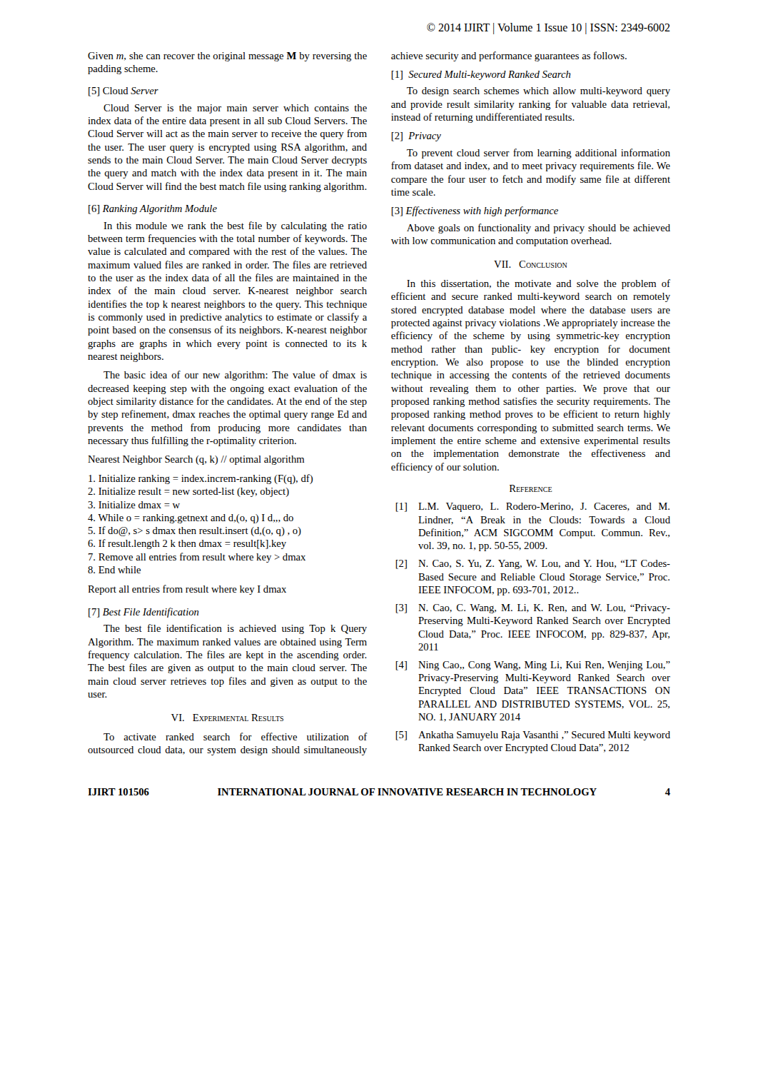© 2014 IJIRT | Volume 1 Issue 10 | ISSN: 2349-6002
Given m, she can recover the original message M by reversing the padding scheme.
[5] Cloud Server
Cloud Server is the major main server which contains the index data of the entire data present in all sub Cloud Servers. The Cloud Server will act as the main server to receive the query from the user. The user query is encrypted using RSA algorithm, and sends to the main Cloud Server. The main Cloud Server decrypts the query and match with the index data present in it. The main Cloud Server will find the best match file using ranking algorithm.
[6] Ranking Algorithm Module
In this module we rank the best file by calculating the ratio between term frequencies with the total number of keywords. The value is calculated and compared with the rest of the values. The maximum valued files are ranked in order. The files are retrieved to the user as the index data of all the files are maintained in the index of the main cloud server. K-nearest neighbor search identifies the top k nearest neighbors to the query. This technique is commonly used in predictive analytics to estimate or classify a point based on the consensus of its neighbors. K-nearest neighbor graphs are graphs in which every point is connected to its k nearest neighbors.
The basic idea of our new algorithm: The value of dmax is decreased keeping step with the ongoing exact evaluation of the object similarity distance for the candidates. At the end of the step by step refinement, dmax reaches the optimal query range Ed and prevents the method from producing more candidates than necessary thus fulfilling the r-optimality criterion.
Nearest Neighbor Search (q, k) // optimal algorithm
1. Initialize ranking = index.increm-ranking (F(q), df)
2. Initialize result = new sorted-list (key, object)
3. Initialize dmax = w
4. While o = ranking.getnext and d,(o, q) I d,,, do
5. If do@, s> s dmax then result.insert (d,(o, q) , o)
6. If result.length 2 k then dmax = result[k].key
7. Remove all entries from result where key > dmax
8. End while
Report all entries from result where key I dmax
[7] Best File Identification
The best file identification is achieved using Top k Query Algorithm. The maximum ranked values are obtained using Term frequency calculation. The files are kept in the ascending order. The best files are given as output to the main cloud server. The main cloud server retrieves top files and given as output to the user.
VI. Experimental Results
To activate ranked search for effective utilization of outsourced cloud data, our system design should simultaneously achieve security and performance guarantees as follows.
[1] Secured Multi-keyword Ranked Search
To design search schemes which allow multi-keyword query and provide result similarity ranking for valuable data retrieval, instead of returning undifferentiated results.
[2] Privacy
To prevent cloud server from learning additional information from dataset and index, and to meet privacy requirements file. We compare the four user to fetch and modify same file at different time scale.
[3] Effectiveness with high performance
Above goals on functionality and privacy should be achieved with low communication and computation overhead.
VII. Conclusion
In this dissertation, the motivate and solve the problem of efficient and secure ranked multi-keyword search on remotely stored encrypted database model where the database users are protected against privacy violations .We appropriately increase the efficiency of the scheme by using symmetric-key encryption method rather than public- key encryption for document encryption. We also propose to use the blinded encryption technique in accessing the contents of the retrieved documents without revealing them to other parties. We prove that our proposed ranking method satisfies the security requirements. The proposed ranking method proves to be efficient to return highly relevant documents corresponding to submitted search terms. We implement the entire scheme and extensive experimental results on the implementation demonstrate the effectiveness and efficiency of our solution.
Reference
L.M. Vaquero, L. Rodero-Merino, J. Caceres, and M. Lindner, “A Break in the Clouds: Towards a Cloud Definition,” ACM SIGCOMM Comput. Commun. Rev., vol. 39, no. 1, pp. 50-55, 2009.
N. Cao, S. Yu, Z. Yang, W. Lou, and Y. Hou, “LT Codes-Based Secure and Reliable Cloud Storage Service,” Proc. IEEE INFOCOM, pp. 693-701, 2012..
N. Cao, C. Wang, M. Li, K. Ren, and W. Lou, “Privacy-Preserving Multi-Keyword Ranked Search over Encrypted Cloud Data,” Proc. IEEE INFOCOM, pp. 829-837, Apr, 2011
Ning Cao,, Cong Wang, Ming Li, Kui Ren, Wenjing Lou,” Privacy-Preserving Multi-Keyword Ranked Search over Encrypted Cloud Data” IEEE TRANSACTIONS ON PARALLEL AND DISTRIBUTED SYSTEMS, VOL. 25, NO. 1, JANUARY 2014
Ankatha Samuyelu Raja Vasanthi ,” Secured Multi keyword Ranked Search over Encrypted Cloud Data”, 2012
IJIRT 101506
INTERNATIONAL JOURNAL OF INNOVATIVE RESEARCH IN TECHNOLOGY
4